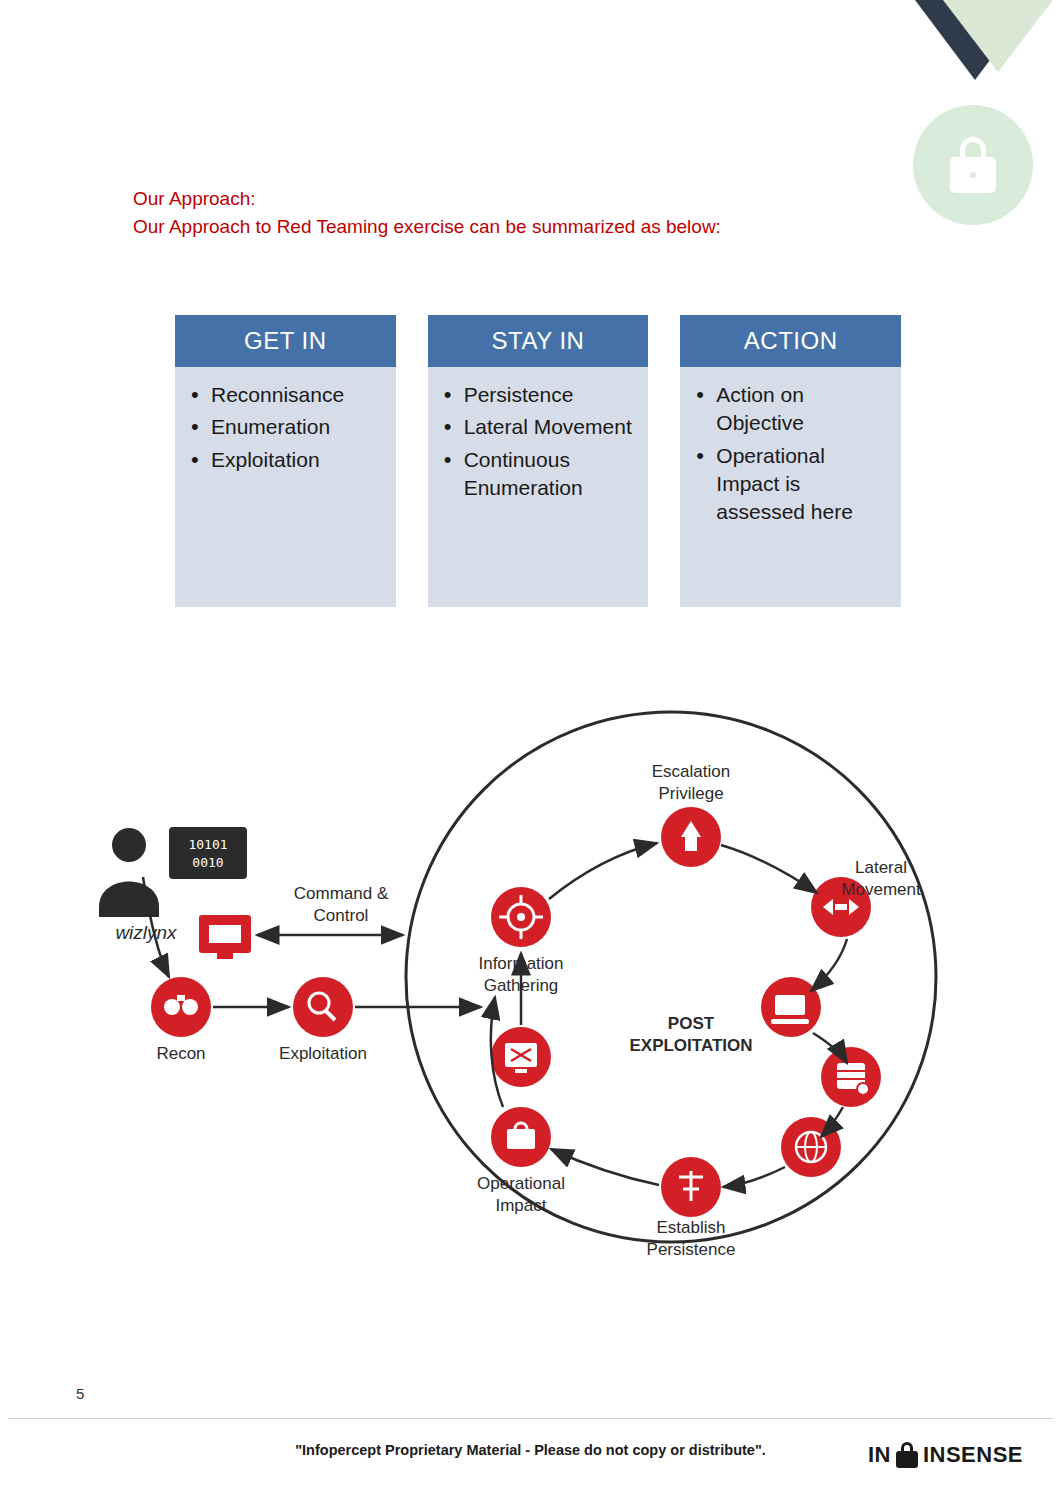•
Our Approach: Our Approach to Red Teaming exercise can be summarized as below:
| GET IN | STAY IN | ACTION |
| --- | --- | --- |
| Reconnisance Enumeration Exploitation | Persistence Lateral Movement Continuous Enumeration | Action on Objective Operational Impact is assessed here |
10101 0010 wizlynx Recon Exploitation Command & Control Information Gathering Privilege Escalation Lateral Movement Establish Persistence Operational Impact POST EXPLOITATION
5
"Infopercept Proprietary Material - Please do not copy or distribute".
IN INSENSE